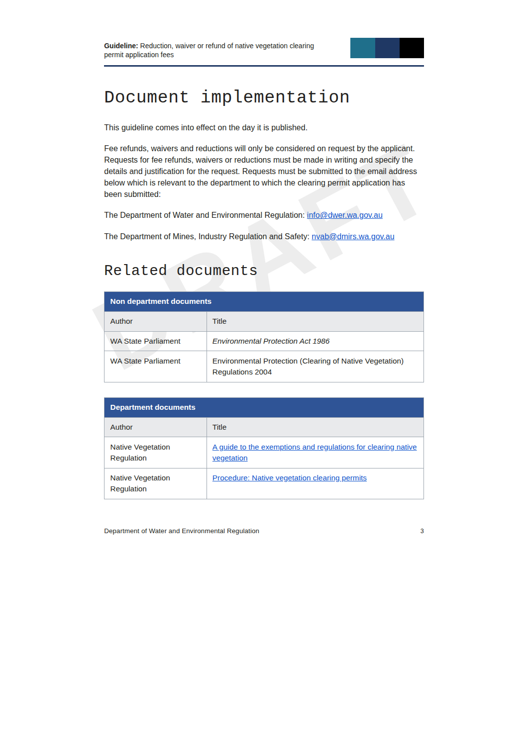DRAFT
Guideline: Reduction, waiver or refund of native vegetation clearing permit application fees
Document implementation
This guideline comes into effect on the day it is published.
Fee refunds, waivers and reductions will only be considered on request by the applicant. Requests for fee refunds, waivers or reductions must be made in writing and specify the details and justification for the request. Requests must be submitted to the email address below which is relevant to the department to which the clearing permit application has been submitted:
The Department of Water and Environmental Regulation: info@dwer.wa.gov.au
The Department of Mines, Industry Regulation and Safety: nvab@dmirs.wa.gov.au
Related documents
| Non department documents |
| --- |
| Author | Title |
| WA State Parliament | Environmental Protection Act 1986 |
| WA State Parliament | Environmental Protection (Clearing of Native Vegetation) Regulations 2004 |
| Department documents |
| --- |
| Author | Title |
| Native Vegetation Regulation | A guide to the exemptions and regulations for clearing native vegetation |
| Native Vegetation Regulation | Procedure: Native vegetation clearing permits |
Department of Water and Environmental Regulation
3